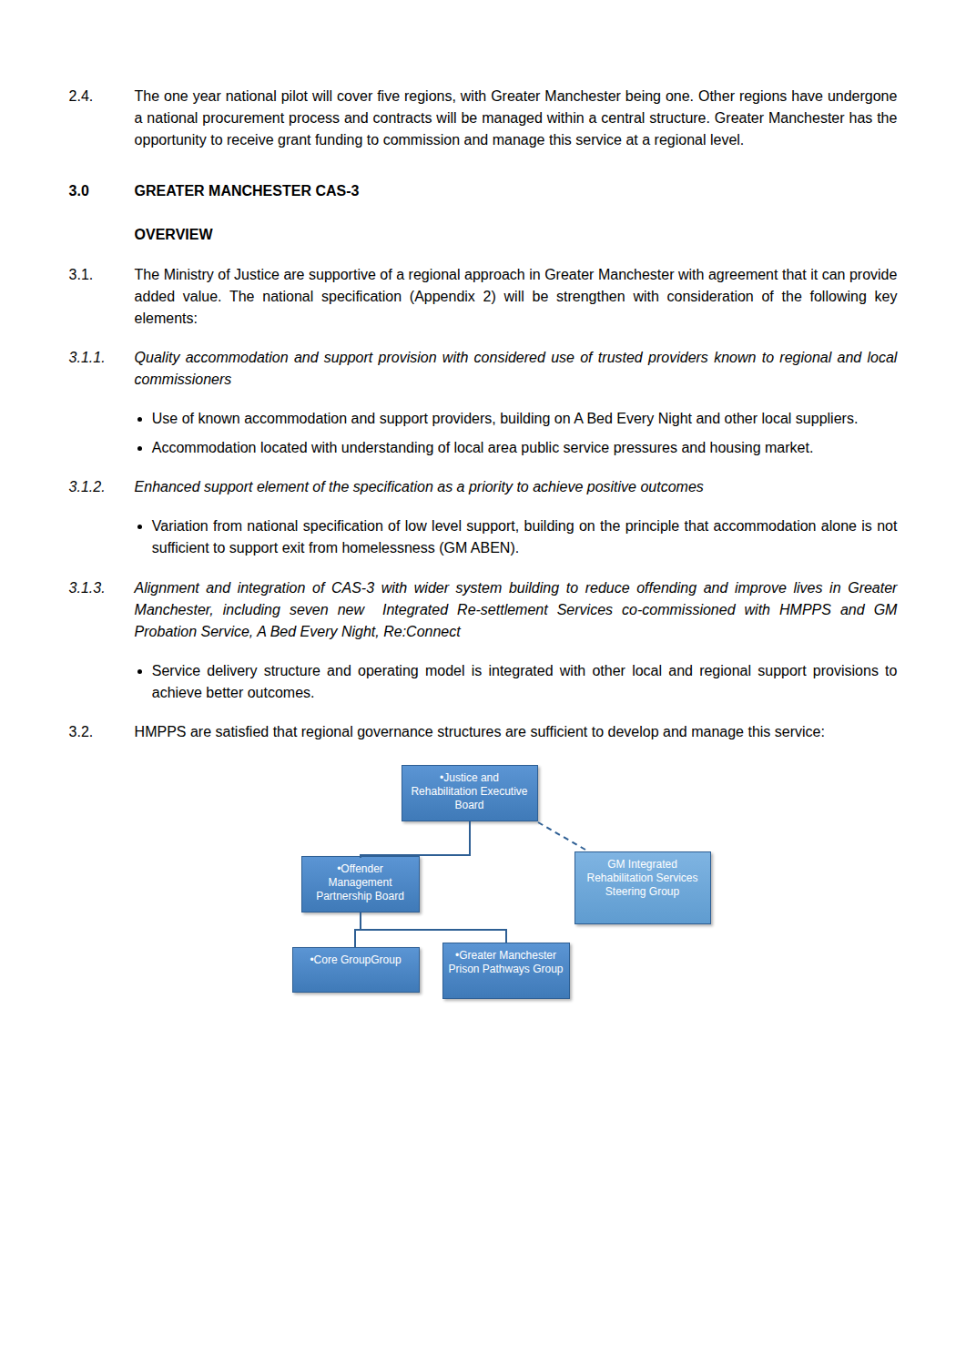2.4.
The one year national pilot will cover five regions, with Greater Manchester being one. Other regions have undergone a national procurement process and contracts will be managed within a central structure. Greater Manchester has the opportunity to receive grant funding to commission and manage this service at a regional level.
3.0 GREATER MANCHESTER CAS-3
OVERVIEW
3.1.
The Ministry of Justice are supportive of a regional approach in Greater Manchester with agreement that it can provide added value. The national specification (Appendix 2) will be strengthen with consideration of the following key elements:
3.1.1.
Quality accommodation and support provision with considered use of trusted providers known to regional and local commissioners
Use of known accommodation and support providers, building on A Bed Every Night and other local suppliers.
Accommodation located with understanding of local area public service pressures and housing market.
3.1.2.
Enhanced support element of the specification as a priority to achieve positive outcomes
Variation from national specification of low level support, building on the principle that accommodation alone is not sufficient to support exit from homelessness (GM ABEN).
3.1.3.
Alignment and integration of CAS-3 with wider system building to reduce offending and improve lives in Greater Manchester, including seven new Integrated Re-settlement Services co-commissioned with HMPPS and GM Probation Service, A Bed Every Night, Re:Connect
Service delivery structure and operating model is integrated with other local and regional support provisions to achieve better outcomes.
3.2.
HMPPS are satisfied that regional governance structures are sufficient to develop and manage this service:
•Justice and Rehabilitation Executive Board
•Offender Management Partnership Board
GM Integrated Rehabilitation Services Steering Group
•Core GroupGroup
•Greater Manchester Prison Pathways Group